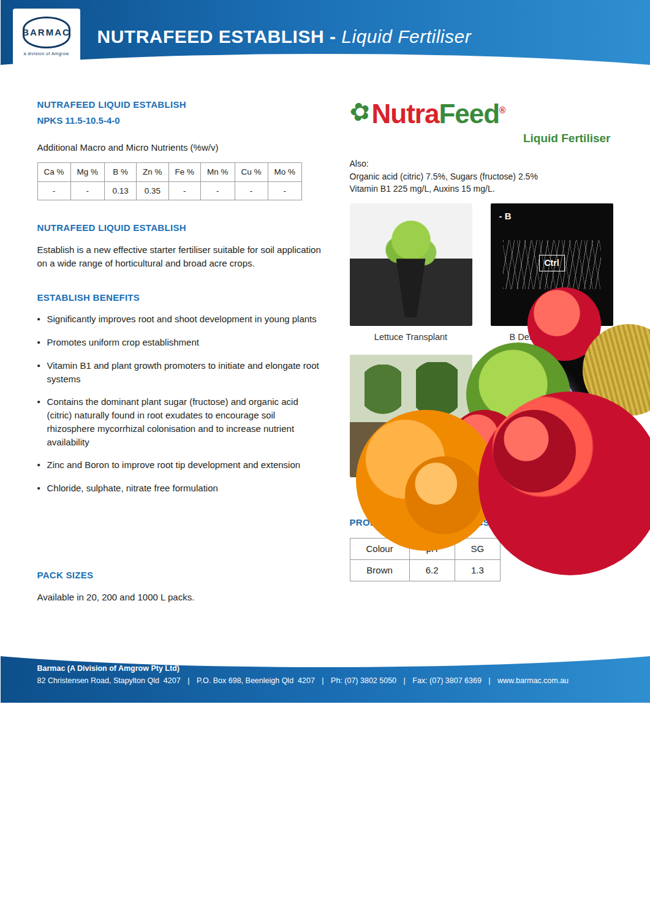BARMAC
a division of Amgrow
NUTRAFEED ESTABLISH - Liquid Fertiliser
NutraFeed Liquid Establish
NPKS 11.5-10.5-4-0
Additional Macro and Micro Nutrients (%w/v)
| Ca % | Mg % | B % | Zn % | Fe % | Mn % | Cu % | Mo % |
| - | - | 0.13 | 0.35 | - | - | - | - |
NutraFeed Liquid Establish
Establish is a new effective starter fertiliser suitable for soil application on a wide range of horticultural and broad acre crops.
Establish Benefits
Significantly improves root and shoot development in young plants
Promotes uniform crop establishment
Vitamin B1 and plant growth promoters to initiate and elongate root systems
Contains the dominant plant sugar (fructose) and organic acid (citric) naturally found in root exudates to encourage soil rhizosphere mycorrhizal colonisation and to increase nutrient availability
Zinc and Boron to improve root tip development and extension
Chloride, sulphate, nitrate free formulation
Pack Sizes
Available in 20, 200 and 1000 L packs.
✿NutraFeed® Liquid Fertiliser
Also:
Organic acid (citric) 7.5%, Sugars (fructose) 2.5%
Vitamin B1 225 mg/L, Auxins 15 mg/L.
Lettuce Transplant
- B Ctrl
B Deficiency in Roots
Root Mycorrhizae Benefits
Root Tip Exudate Production
Product Characteristics
| Colour | pH | SG |
| Brown | 6.2 | 1.3 |
Barmac (A Division of Amgrow Pty Ltd)
82 Christensen Road, Stapylton Qld 4207 | P.O. Box 698, Beenleigh Qld 4207 | Ph: (07) 3802 5050 | Fax: (07) 3807 6369 | www.barmac.com.au